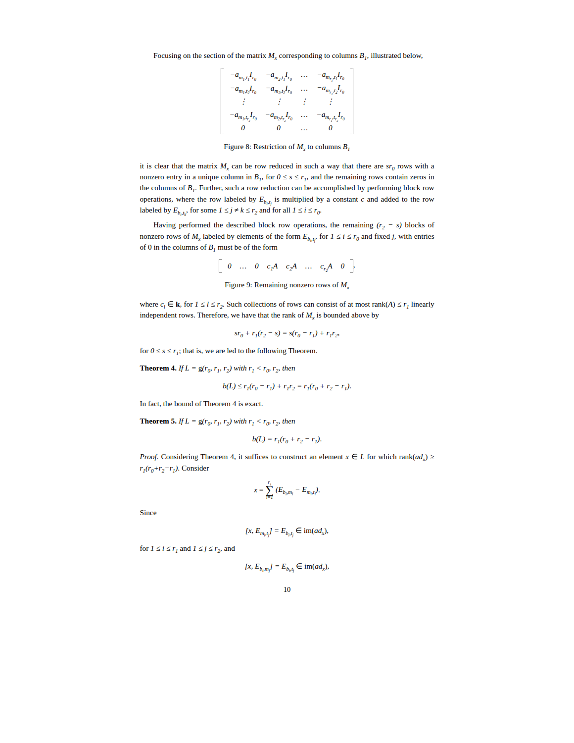Focusing on the section of the matrix Mx corresponding to columns B1, illustrated below,
| − a m 1 ,t 1 I r 0 | − a m 2 ,t 1 I r 0 | … | − a m r 1 ,t 1 I r 0 |
| − a m 1 ,t 2 I r 0 | − a m 2 ,t 2 I r 0 | … | − a m r 1 ,t 2 I r 0 |
| ⋮ | ⋮ | ⋮ | ⋮ |
| − a m 1 ,t r 2 I r 0 | − a m 2 ,t r 2 I r 0 | … | − a m r 1 ,t r 2 I r 0 |
| 0 | 0 | … | 0 |
Figure 8: Restriction of Mx to columns B1
it is clear that the matrix Mx can be row reduced in such a way that there are sr0 rows with a nonzero entry in a unique column in B1, for 0 ≤ s ≤ r1, and the remaining rows contain zeros in the columns of B1. Further, such a row reduction can be accomplished by performing block row operations, where the row labeled by Ebi,tj is multiplied by a constant c and added to the row labeled by Ebi,tk, for some 1 ≤ j ≠ k ≤ r2 and for all 1 ≤ i ≤ r0.
Having performed the described block row operations, the remaining (r2 − s) blocks of nonzero rows of Mx labeled by elements of the form Ebi,tj, for 1 ≤ i ≤ r0 and fixed j, with entries of 0 in the columns of B1 must be of the form
| 0 | … | 0 | c 1 A | c 2 A | … | c r 2 A | 0 |
,
Figure 9: Remaining nonzero rows of Mx
where cl ∈ k, for 1 ≤ l ≤ r2. Such collections of rows can consist of at most rank(A) ≤ r1 linearly independent rows. Therefore, we have that the rank of Mx is bounded above by
sr0 + r1(r2 − s) = s(r0 − r1) + r1r2,
for 0 ≤ s ≤ r1; that is, we are led to the following Theorem.
Theorem 4. If L = g(r0, r1, r2) with r1 < r0, r2, then
b(L) ≤ r1(r0 − r1) + r1r2 = r1(r0 + r2 − r1).
In fact, the bound of Theorem 4 is exact.
Theorem 5. If L = g(r0, r1, r2) with r1 < r0, r2, then
b(L) = r1(r0 + r2 − r1).
Proof. Considering Theorem 4, it suffices to construct an element x ∈ L for which rank(adx) ≥ r1(r0+r2−r1). Consider
x = r1 ∑ i=1 (Ebi,mi − Emi,ti).
Since
[x, Emi,tj] = Ebi,tj ∈ im(adx),
for 1 ≤ i ≤ r1 and 1 ≤ j ≤ r2, and
[x, Ebi,mj] = Ebi,tj ∈ im(adx),
10